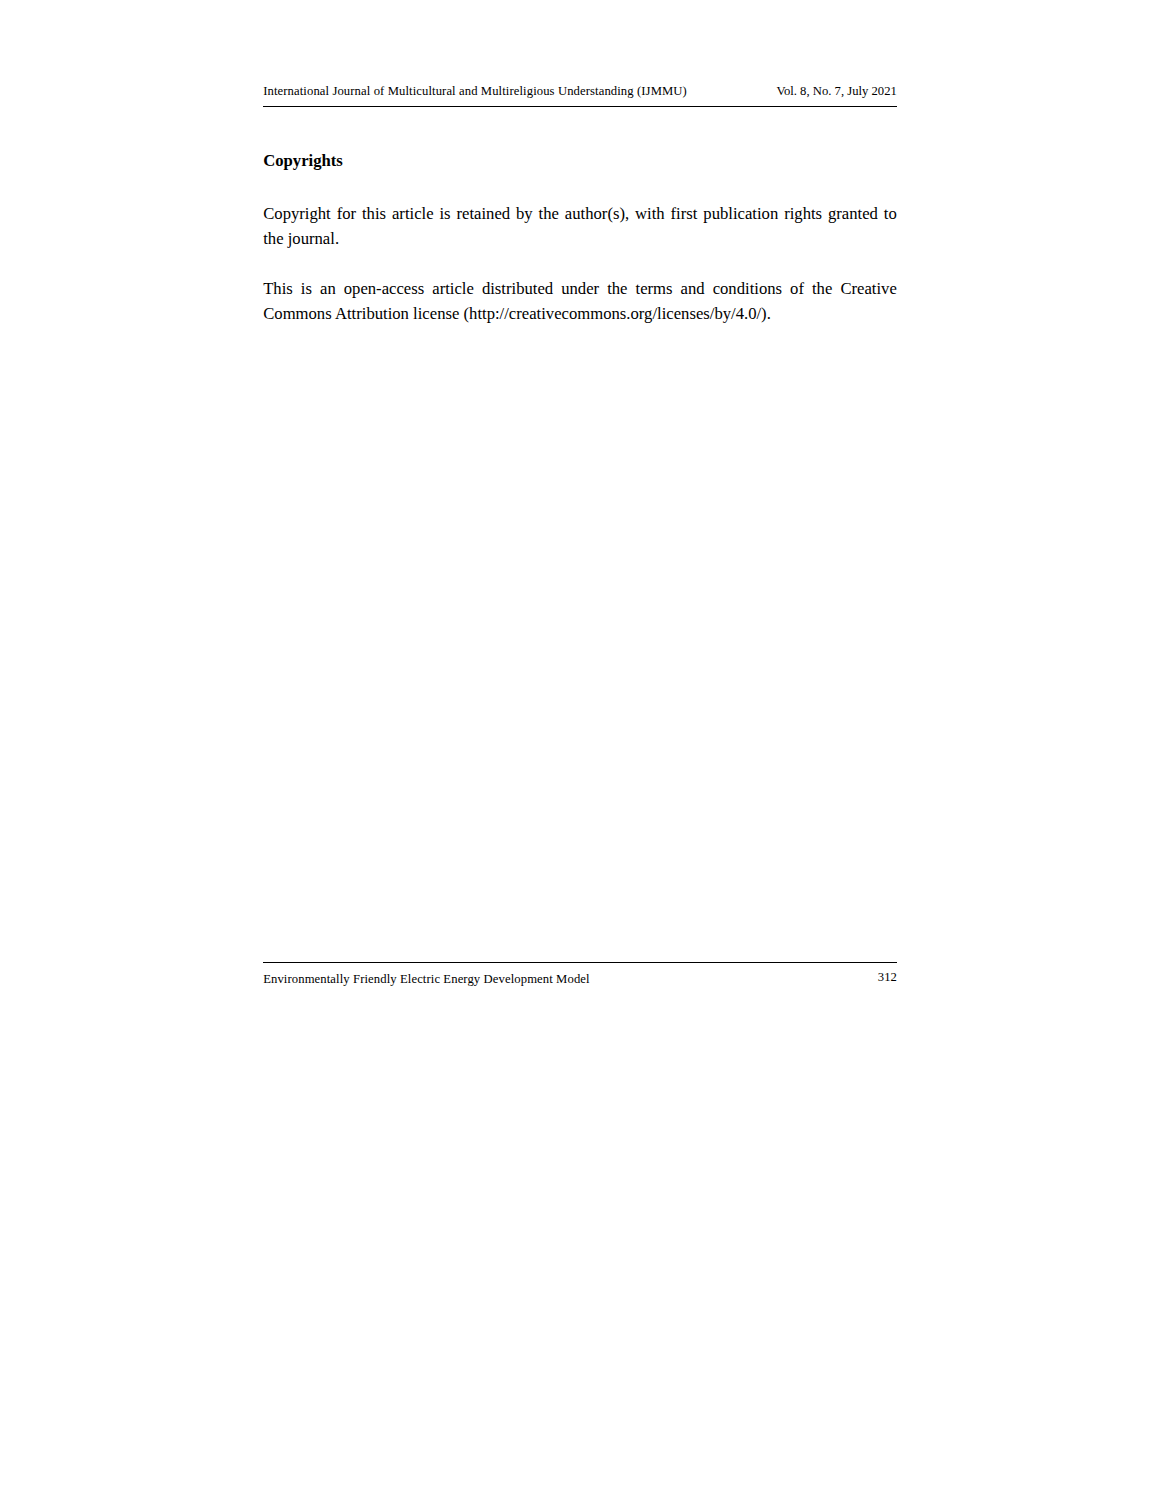International Journal of Multicultural and Multireligious Understanding (IJMMU) Vol. 8, No. 7, July 2021
Copyrights
Copyright for this article is retained by the author(s), with first publication rights granted to the journal.
This is an open-access article distributed under the terms and conditions of the Creative Commons Attribution license (http://creativecommons.org/licenses/by/4.0/).
Environmentally Friendly Electric Energy Development Model 312